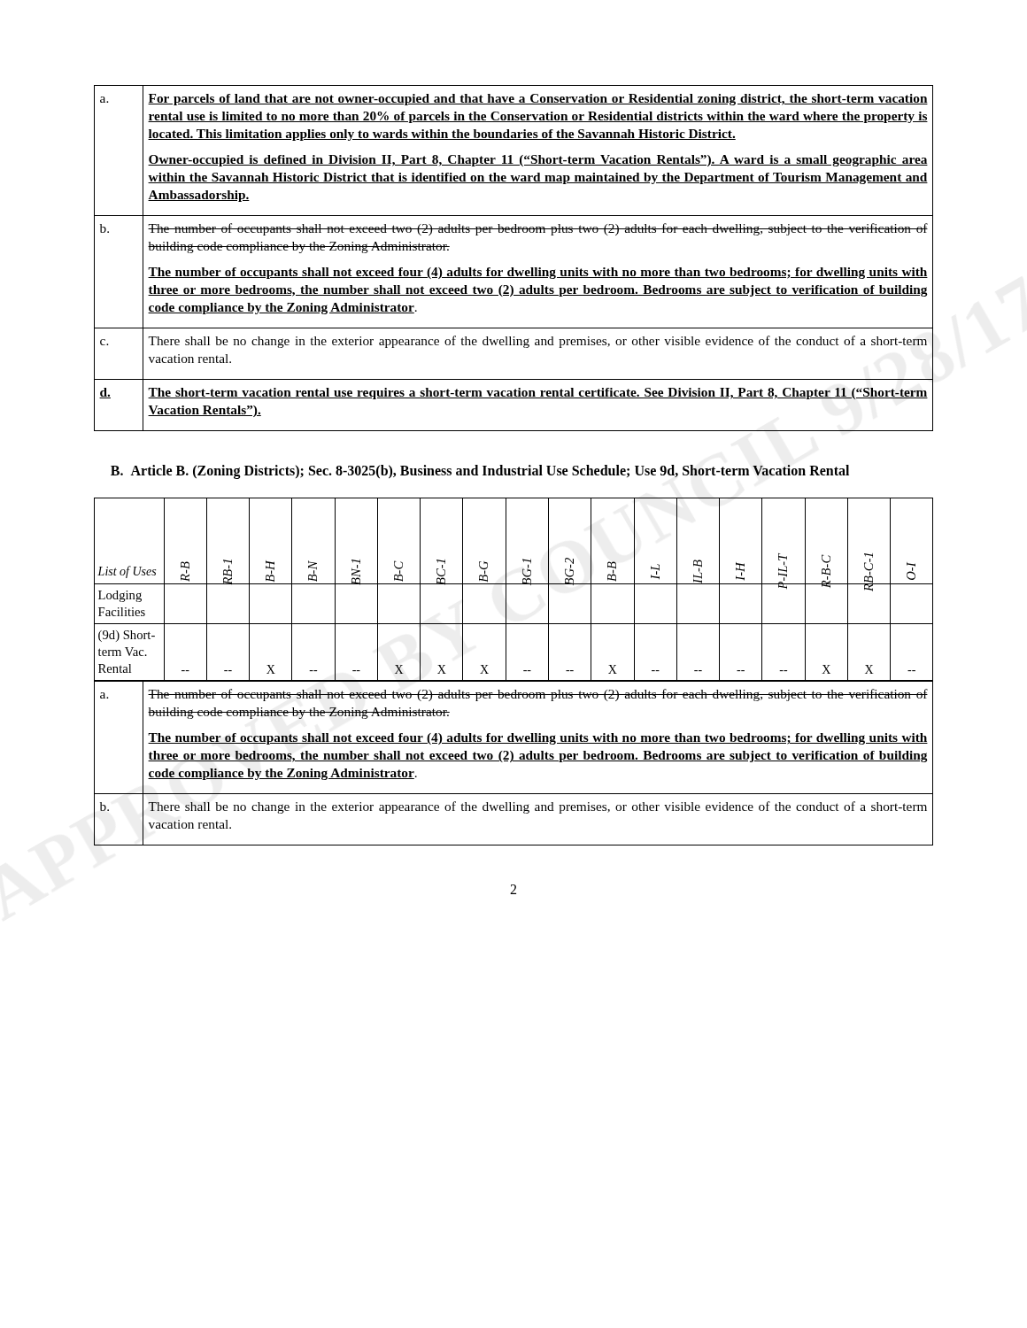APPROVED BY COUNCIL 9/28/17
| a. | For parcels of land that are not owner-occupied and that have a Conservation or Residential zoning district, the short-term vacation rental use is limited to no more than 20% of parcels in the Conservation or Residential districts within the ward where the property is located. This limitation applies only to wards within the boundaries of the Savannah Historic District. Owner-occupied is defined in Division II, Part 8, Chapter 11 (“Short-term Vacation Rentals”). A ward is a small geographic area within the Savannah Historic District that is identified on the ward map maintained by the Department of Tourism Management and Ambassadorship. |
| b. | The number of occupants shall not exceed two (2) adults per bedroom plus two (2) adults for each dwelling, subject to the verification of building code compliance by the Zoning Administrator. The number of occupants shall not exceed four (4) adults for dwelling units with no more than two bedrooms; for dwelling units with three or more bedrooms, the number shall not exceed two (2) adults per bedroom. Bedrooms are subject to verification of building code compliance by the Zoning Administrator . |
| c. | There shall be no change in the exterior appearance of the dwelling and premises, or other visible evidence of the conduct of a short-term vacation rental. |
| d. | The short-term vacation rental use requires a short-term vacation rental certificate. See Division II, Part 8, Chapter 11 (“Short-term Vacation Rentals”). |
B. Article B. (Zoning Districts); Sec. 8-3025(b), Business and Industrial Use Schedule; Use 9d, Short-term Vacation Rental
| List of Uses | R-B | RB-1 | B-H | B-N | BN-1 | B-C | BC-1 | B-G | BG-1 | BG-2 | B-B | I-L | IL-B | I-H | P-IL-T | R-B-C | RB-C-1 | O-I |
| --- | --- | --- | --- | --- | --- | --- | --- | --- | --- | --- | --- | --- | --- | --- | --- | --- | --- | --- |
| Lodging Facilities | | | | | | | | | | | | | | | | | | |
| (9d) Short-term Vac. Rental | -- | -- | X | -- | -- | X | X | X | -- | -- | X | -- | -- | -- | -- | X | X | -- |
| a. | The number of occupants shall not exceed two (2) adults per bedroom plus two (2) adults for each dwelling, subject to the verification of building code compliance by the Zoning Administrator. The number of occupants shall not exceed four (4) adults for dwelling units with no more than two bedrooms; for dwelling units with three or more bedrooms, the number shall not exceed two (2) adults per bedroom. Bedrooms are subject to verification of building code compliance by the Zoning Administrator . |
| b. | There shall be no change in the exterior appearance of the dwelling and premises, or other visible evidence of the conduct of a short-term vacation rental. |
2